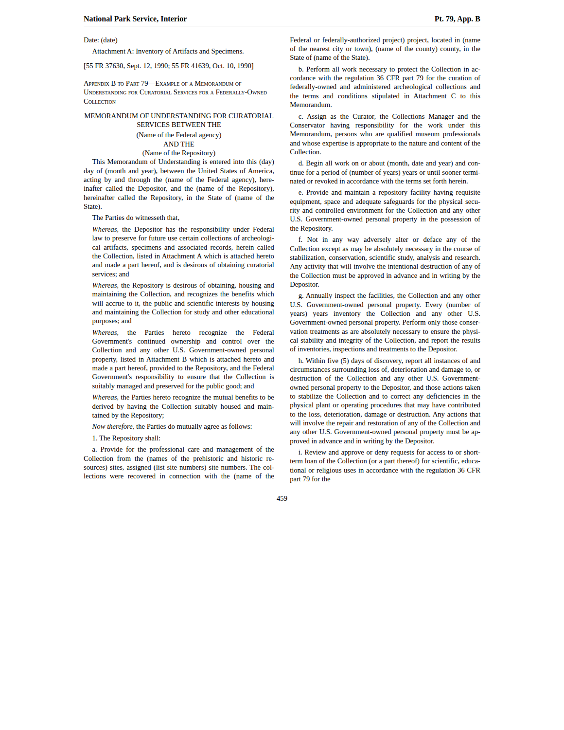National Park Service, Interior
Pt. 79, App. B
Date: (date)
Attachment A: Inventory of Artifacts and Specimens.
[55 FR 37630, Sept. 12, 1990; 55 FR 41639, Oct. 10, 1990]
Appendix B to Part 79—Example of a Memorandum of Understanding for Curatorial Services for a Federally-Owned Collection
MEMORANDUM OF UNDERSTANDING FOR CURATORIAL SERVICES BETWEEN THE
(Name of the Federal agency)
AND THE
(Name of the Repository)
This Memorandum of Understanding is entered into this (day) day of (month and year), between the United States of America, acting by and through the (name of the Federal agency), hereinafter called the Depositor, and the (name of the Repository), hereinafter called the Repository, in the State of (name of the State).
The Parties do witnesseth that,
Whereas, the Depositor has the responsibility under Federal law to preserve for future use certain collections of archeological artifacts, specimens and associated records, herein called the Collection, listed in Attachment A which is attached hereto and made a part hereof, and is desirous of obtaining curatorial services; and
Whereas, the Repository is desirous of obtaining, housing and maintaining the Collection, and recognizes the benefits which will accrue to it, the public and scientific interests by housing and maintaining the Collection for study and other educational purposes; and
Whereas, the Parties hereto recognize the Federal Government's continued ownership and control over the Collection and any other U.S. Government-owned personal property, listed in Attachment B which is attached hereto and made a part hereof, provided to the Repository, and the Federal Government's responsibility to ensure that the Collection is suitably managed and preserved for the public good; and
Whereas, the Parties hereto recognize the mutual benefits to be derived by having the Collection suitably housed and maintained by the Repository;
Now therefore, the Parties do mutually agree as follows:
1. The Repository shall:
a. Provide for the professional care and management of the Collection from the (names of the prehistoric and historic resources) sites, assigned (list site numbers) site numbers. The collections were recovered in connection with the (name of the Federal or federally-authorized project) project, located in (name of the nearest city or town), (name of the county) county, in the State of (name of the State).
b. Perform all work necessary to protect the Collection in accordance with the regulation 36 CFR part 79 for the curation of federally-owned and administered archeological collections and the terms and conditions stipulated in Attachment C to this Memorandum.
c. Assign as the Curator, the Collections Manager and the Conservator having responsibility for the work under this Memorandum, persons who are qualified museum professionals and whose expertise is appropriate to the nature and content of the Collection.
d. Begin all work on or about (month, date and year) and continue for a period of (number of years) years or until sooner terminated or revoked in accordance with the terms set forth herein.
e. Provide and maintain a repository facility having requisite equipment, space and adequate safeguards for the physical security and controlled environment for the Collection and any other U.S. Government-owned personal property in the possession of the Repository.
f. Not in any way adversely alter or deface any of the Collection except as may be absolutely necessary in the course of stabilization, conservation, scientific study, analysis and research. Any activity that will involve the intentional destruction of any of the Collection must be approved in advance and in writing by the Depositor.
g. Annually inspect the facilities, the Collection and any other U.S. Government-owned personal property. Every (number of years) years inventory the Collection and any other U.S. Government-owned personal property. Perform only those conservation treatments as are absolutely necessary to ensure the physical stability and integrity of the Collection, and report the results of inventories, inspections and treatments to the Depositor.
h. Within five (5) days of discovery, report all instances of and circumstances surrounding loss of, deterioration and damage to, or destruction of the Collection and any other U.S. Government-owned personal property to the Depositor, and those actions taken to stabilize the Collection and to correct any deficiencies in the physical plant or operating procedures that may have contributed to the loss, deterioration, damage or destruction. Any actions that will involve the repair and restoration of any of the Collection and any other U.S. Government-owned personal property must be approved in advance and in writing by the Depositor.
i. Review and approve or deny requests for access to or short-term loan of the Collection (or a part thereof) for scientific, educational or religious uses in accordance with the regulation 36 CFR part 79 for the
459